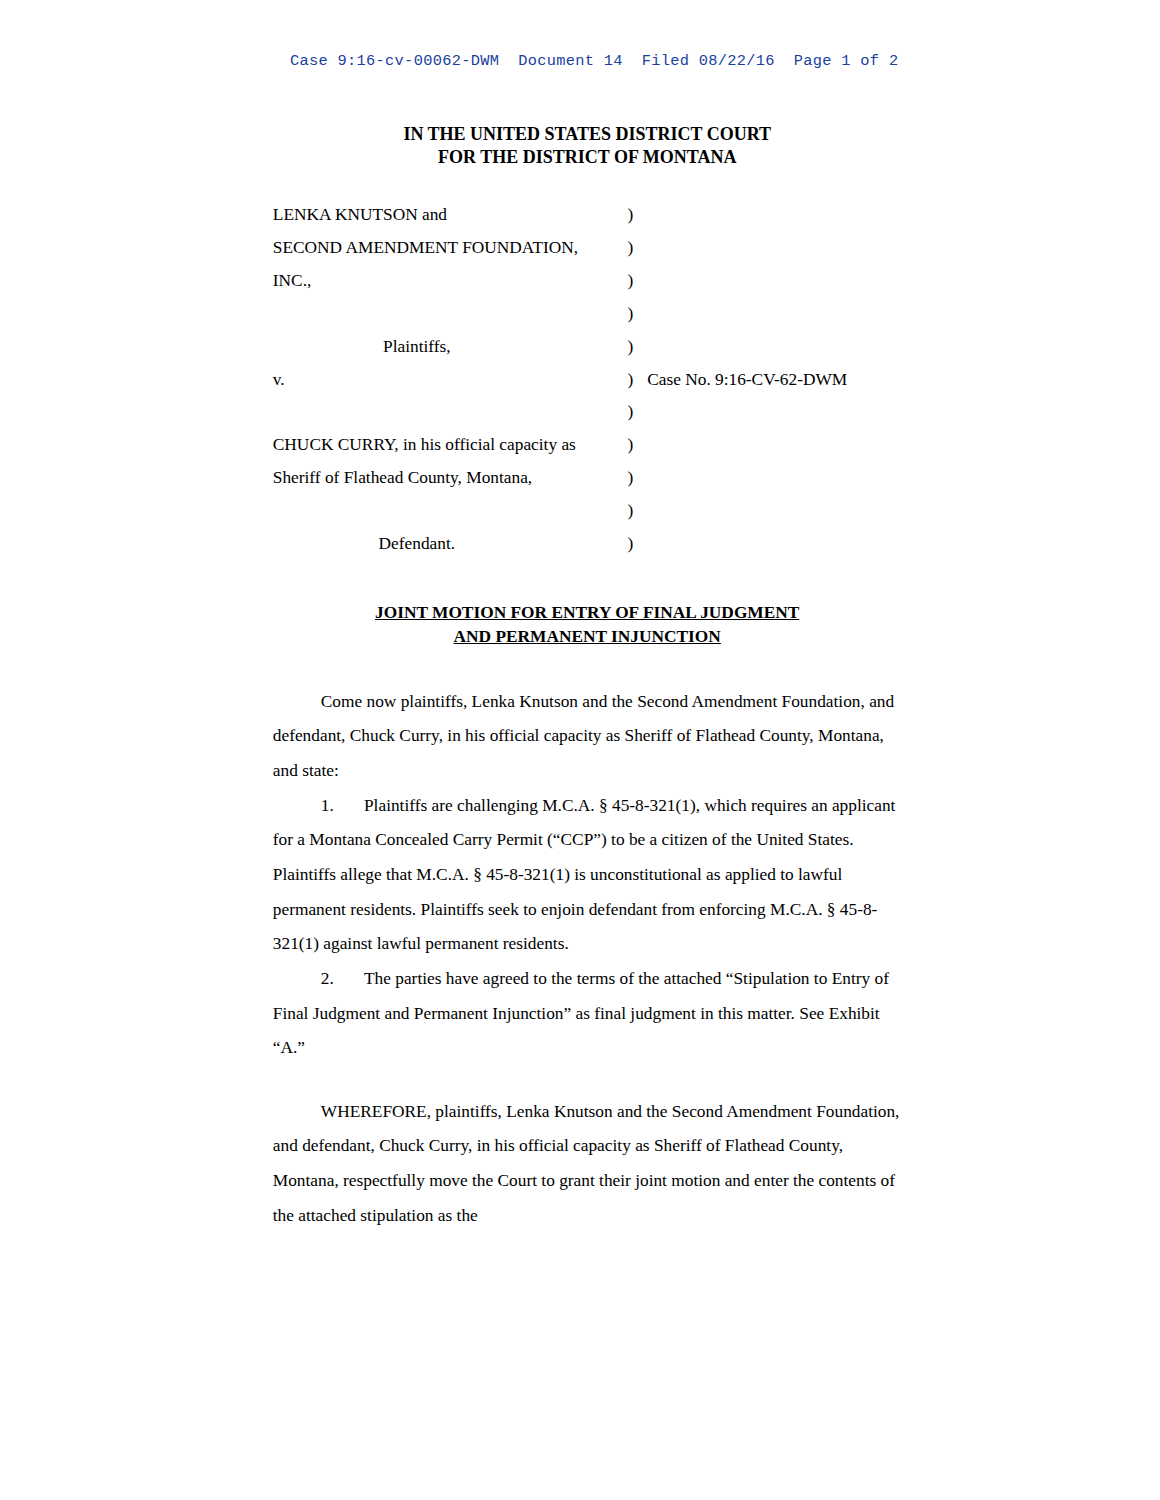Case 9:16-cv-00062-DWM Document 14 Filed 08/22/16 Page 1 of 2
IN THE UNITED STATES DISTRICT COURT
FOR THE DISTRICT OF MONTANA
| LENKA KNUTSON and SECOND AMENDMENT FOUNDATION, INC., | ) ) ) | |
| | ) | |
| Plaintiffs, | ) | |
| v. | ) | Case No. 9:16-CV-62-DWM |
| | ) | |
| CHUCK CURRY, in his official capacity as Sheriff of Flathead County, Montana, | ) ) | |
| | ) | |
| Defendant. | ) | |
JOINT MOTION FOR ENTRY OF FINAL JUDGMENT
AND PERMANENT INJUNCTION
Come now plaintiffs, Lenka Knutson and the Second Amendment Foundation, and defendant, Chuck Curry, in his official capacity as Sheriff of Flathead County, Montana, and state:
1. Plaintiffs are challenging M.C.A. § 45-8-321(1), which requires an applicant for a Montana Concealed Carry Permit (“CCP”) to be a citizen of the United States. Plaintiffs allege that M.C.A. § 45-8-321(1) is unconstitutional as applied to lawful permanent residents. Plaintiffs seek to enjoin defendant from enforcing M.C.A. § 45-8-321(1) against lawful permanent residents.
2. The parties have agreed to the terms of the attached “Stipulation to Entry of Final Judgment and Permanent Injunction” as final judgment in this matter. See Exhibit “A.”
WHEREFORE, plaintiffs, Lenka Knutson and the Second Amendment Foundation, and defendant, Chuck Curry, in his official capacity as Sheriff of Flathead County, Montana, respectfully move the Court to grant their joint motion and enter the contents of the attached stipulation as the